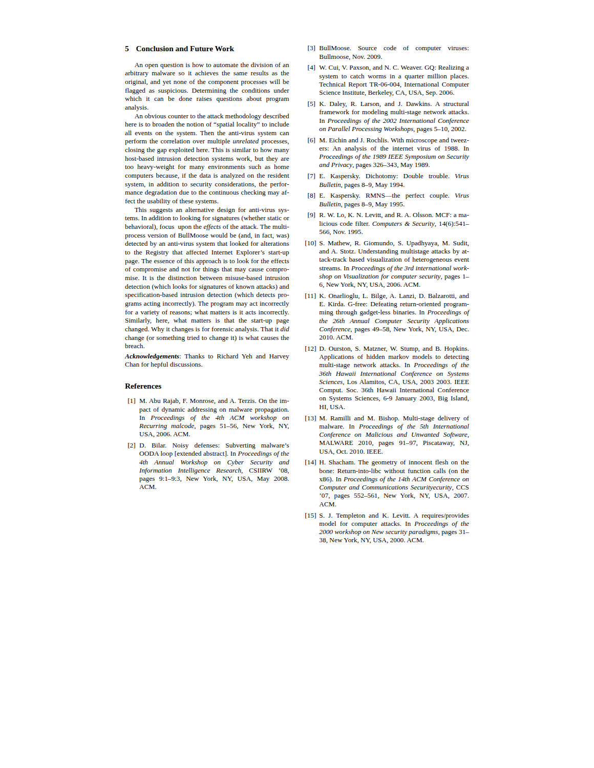5 Conclusion and Future Work
An open question is how to automate the division of an arbitrary malware so it achieves the same results as the original, and yet none of the component processes will be flagged as suspicious. Determining the conditions under which it can be done raises questions about program analysis.
An obvious counter to the attack methodology described here is to broaden the notion of “spatial locality” to include all events on the system. Then the anti-virus system can perform the correlation over multiple unrelated processes, closing the gap exploited here. This is similar to how many host-based intrusion detection systems work, but they are too heavy-weight for many environments such as home computers because, if the data is analyzed on the resident system, in addition to security considerations, the performance degradation due to the continuous checking may affect the usability of these systems.
This suggests an alternative design for anti-virus systems. In addition to looking for signatures (whether static or behavioral), focus upon the effects of the attack. The multi-process version of BullMoose would be (and, in fact, was) detected by an anti-virus system that looked for alterations to the Registry that affected Internet Explorer’s start-up page. The essence of this approach is to look for the effects of compromise and not for things that may cause compromise. It is the distinction between misuse-based intrusion detection (which looks for signatures of known attacks) and specification-based intrusion detection (which detects programs acting incorrectly). The program may act incorrectly for a variety of reasons; what matters is it acts incorrectly. Similarly, here, what matters is that the start-up page changed. Why it changes is for forensic analysis. That it did change (or something tried to change it) is what causes the breach.
Acknowledgements: Thanks to Richard Yeh and Harvey Chan for hepful discussions.
References
[1] M. Abu Rajab, F. Monrose, and A. Terzis. On the impact of dynamic addressing on malware propagation. In Proceedings of the 4th ACM workshop on Recurring malcode, pages 51–56, New York, NY, USA, 2006. ACM.
[2] D. Bilar. Noisy defenses: Subverting malware’s OODA loop [extended abstract]. In Proceedings of the 4th Annual Workshop on Cyber Security and Information Intelligence Research, CSIIRW ’08, pages 9:1–9:3, New York, NY, USA, May 2008. ACM.
[3] BullMoose. Source code of computer viruses: Bullmoose, Nov. 2009.
[4] W. Cui, V. Paxson, and N. C. Weaver. GQ: Realizing a system to catch worms in a quarter million places. Technical Report TR-06-004, International Computer Science Institute, Berkeley, CA, USA, Sep. 2006.
[5] K. Daley, R. Larson, and J. Dawkins. A structural framework for modeling multi-stage network attacks. In Proceedings of the 2002 International Conference on Parallel Processing Workshops, pages 5–10, 2002.
[6] M. Eichin and J. Rochlis. With microscope and tweezers: An analysis of the internet virus of 1988. In Proceedings of the 1989 IEEE Symposium on Security and Privacy, pages 326–343, May 1989.
[7] E. Kaspersky. Dichotomy: Double trouble. Virus Bulletin, pages 8–9, May 1994.
[8] E. Kaspersky. RMNS—the perfect couple. Virus Bulletin, pages 8–9, May 1995.
[9] R. W. Lo, K. N. Levitt, and R. A. Olsson. MCF: a malicious code filter. Computers & Security, 14(6):541–566, Nov. 1995.
[10] S. Mathew, R. Giomundo, S. Upadhyaya, M. Sudit, and A. Stotz. Understanding multistage attacks by attack-track based visualization of heterogeneous event streams. In Proceedings of the 3rd international workshop on Visualization for computer security, pages 1–6, New York, NY, USA, 2006. ACM.
[11] K. Onarlioglu, L. Bilge, A. Lanzi, D. Balzarotti, and E. Kirda. G-free: Defeating return-oriented programming through gadget-less binaries. In Proceedings of the 26th Annual Computer Security Applications Conference, pages 49–58, New York, NY, USA, Dec. 2010. ACM.
[12] D. Ourston, S. Matzner, W. Stump, and B. Hopkins. Applications of hidden markov models to detecting multi-stage network attacks. In Proceedings of the 36th Hawaii International Conference on Systems Sciences, Los Alamitos, CA, USA, 2003 2003. IEEE Comput. Soc. 36th Hawaii International Conference on Systems Sciences, 6-9 January 2003, Big Island, HI, USA.
[13] M. Ramilli and M. Bishop. Multi-stage delivery of malware. In Proceedings of the 5th International Conference on Malicious and Unwanted Software, MALWARE 2010, pages 91–97, Piscataway, NJ, USA, Oct. 2010. IEEE.
[14] H. Shacham. The geometry of innocent flesh on the bone: Return-into-libc without function calls (on the x86). In Proceedings of the 14th ACM Conference on Computer and Communications Securityecurity, CCS ’07, pages 552–561, New York, NY, USA, 2007. ACM.
[15] S. J. Templeton and K. Levitt. A requires/provides model for computer attacks. In Proceedings of the 2000 workshop on New security paradigms, pages 31–38, New York, NY, USA, 2000. ACM.